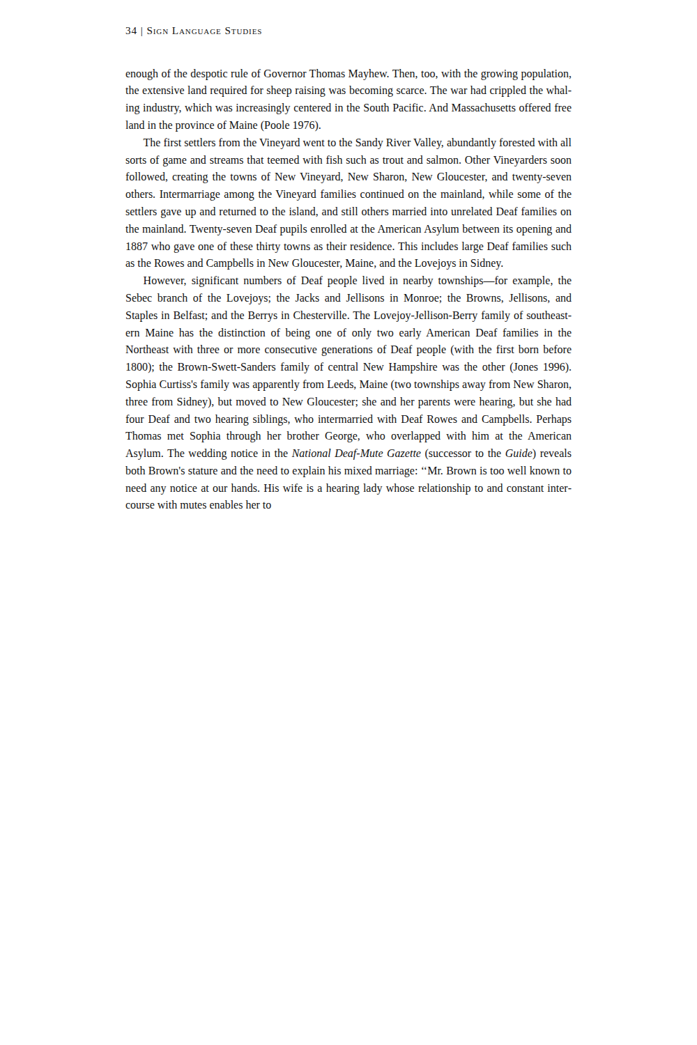34 | Sign Language Studies
enough of the despotic rule of Governor Thomas Mayhew. Then, too, with the growing population, the extensive land required for sheep raising was becoming scarce. The war had crippled the whaling industry, which was increasingly centered in the South Pacific. And Massachusetts offered free land in the province of Maine (Poole 1976).
The first settlers from the Vineyard went to the Sandy River Valley, abundantly forested with all sorts of game and streams that teemed with fish such as trout and salmon. Other Vineyarders soon followed, creating the towns of New Vineyard, New Sharon, New Gloucester, and twenty-seven others. Intermarriage among the Vineyard families continued on the mainland, while some of the settlers gave up and returned to the island, and still others married into unrelated Deaf families on the mainland. Twenty-seven Deaf pupils enrolled at the American Asylum between its opening and 1887 who gave one of these thirty towns as their residence. This includes large Deaf families such as the Rowes and Campbells in New Gloucester, Maine, and the Lovejoys in Sidney.
However, significant numbers of Deaf people lived in nearby townships—for example, the Sebec branch of the Lovejoys; the Jacks and Jellisons in Monroe; the Browns, Jellisons, and Staples in Belfast; and the Berrys in Chesterville. The Lovejoy-Jellison-Berry family of southeastern Maine has the distinction of being one of only two early American Deaf families in the Northeast with three or more consecutive generations of Deaf people (with the first born before 1800); the Brown-Swett-Sanders family of central New Hampshire was the other (Jones 1996). Sophia Curtiss's family was apparently from Leeds, Maine (two townships away from New Sharon, three from Sidney), but moved to New Gloucester; she and her parents were hearing, but she had four Deaf and two hearing siblings, who intermarried with Deaf Rowes and Campbells. Perhaps Thomas met Sophia through her brother George, who overlapped with him at the American Asylum. The wedding notice in the National Deaf-Mute Gazette (successor to the Guide) reveals both Brown's stature and the need to explain his mixed marriage: ‘‘Mr. Brown is too well known to need any notice at our hands. His wife is a hearing lady whose relationship to and constant intercourse with mutes enables her to